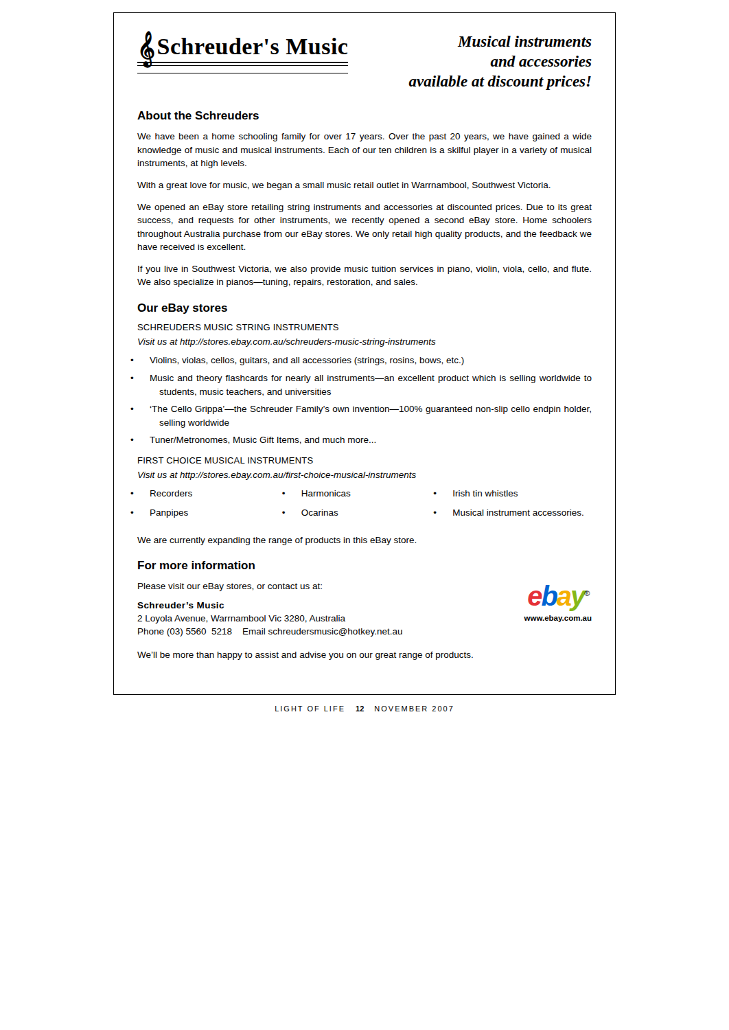𝄞Schreuder's Music
Musical instruments
and accessories
available at discount prices!
About the Schreuders
We have been a home schooling family for over 17 years. Over the past 20 years, we have gained a wide knowledge of music and musical instruments. Each of our ten children is a skilful player in a variety of musical instruments, at high levels.
With a great love for music, we began a small music retail outlet in Warrnambool, Southwest Victoria.
We opened an eBay store retailing string instruments and accessories at discounted prices. Due to its great success, and requests for other instruments, we recently opened a second eBay store. Home schoolers throughout Australia purchase from our eBay stores. We only retail high quality products, and the feedback we have received is excellent.
If you live in Southwest Victoria, we also provide music tuition services in piano, violin, viola, cello, and flute. We also specialize in pianos—tuning, repairs, restoration, and sales.
Our eBay stores
SCHREUDERS MUSIC STRING INSTRUMENTS
Visit us at http://stores.ebay.com.au/schreuders-music-string-instruments
Violins, violas, cellos, guitars, and all accessories (strings, rosins, bows, etc.)
Music and theory flashcards for nearly all instruments—an excellent product which is selling worldwide to students, music teachers, and universities
‘The Cello Grippa’—the Schreuder Family’s own invention—100% guaranteed non-slip cello endpin holder, selling worldwide
Tuner/Metronomes, Music Gift Items, and much more...
FIRST CHOICE MUSICAL INSTRUMENTS
Visit us at http://stores.ebay.com.au/first-choice-musical-instruments
Recorders
Panpipes
Harmonicas
Ocarinas
Irish tin whistles
Musical instrument accessories.
We are currently expanding the range of products in this eBay store.
For more information
Please visit our eBay stores, or contact us at:
Schreuder’s Music
2 Loyola Avenue, Warrnambool Vic 3280, Australia
Phone (03) 5560 5218 Email schreudersmusic@hotkey.net.au
ebay®
www.ebay.com.au
We’ll be more than happy to assist and advise you on our great range of products.
LIGHT OF LIFE 12 NOVEMBER 2007